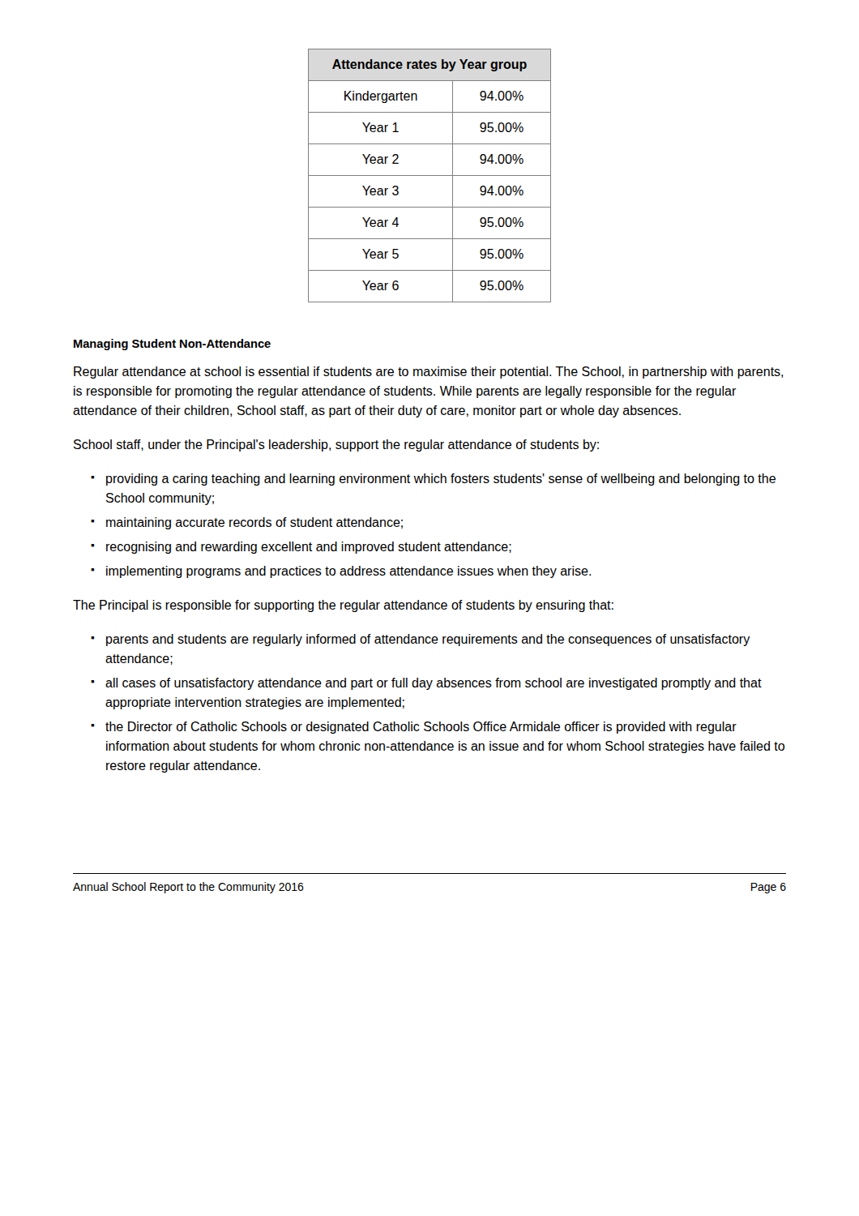| Attendance rates by Year group |
| --- |
| Kindergarten | 94.00% |
| Year 1 | 95.00% |
| Year 2 | 94.00% |
| Year 3 | 94.00% |
| Year 4 | 95.00% |
| Year 5 | 95.00% |
| Year 6 | 95.00% |
Managing Student Non-Attendance
Regular attendance at school is essential if students are to maximise their potential. The School, in partnership with parents, is responsible for promoting the regular attendance of students. While parents are legally responsible for the regular attendance of their children, School staff, as part of their duty of care, monitor part or whole day absences.
School staff, under the Principal's leadership, support the regular attendance of students by:
providing a caring teaching and learning environment which fosters students' sense of wellbeing and belonging to the School community;
maintaining accurate records of student attendance;
recognising and rewarding excellent and improved student attendance;
implementing programs and practices to address attendance issues when they arise.
The Principal is responsible for supporting the regular attendance of students by ensuring that:
parents and students are regularly informed of attendance requirements and the consequences of unsatisfactory attendance;
all cases of unsatisfactory attendance and part or full day absences from school are investigated promptly and that appropriate intervention strategies are implemented;
the Director of Catholic Schools or designated Catholic Schools Office Armidale officer is provided with regular information about students for whom chronic non-attendance is an issue and for whom School strategies have failed to restore regular attendance.
Annual School Report to the Community 2016 Page 6